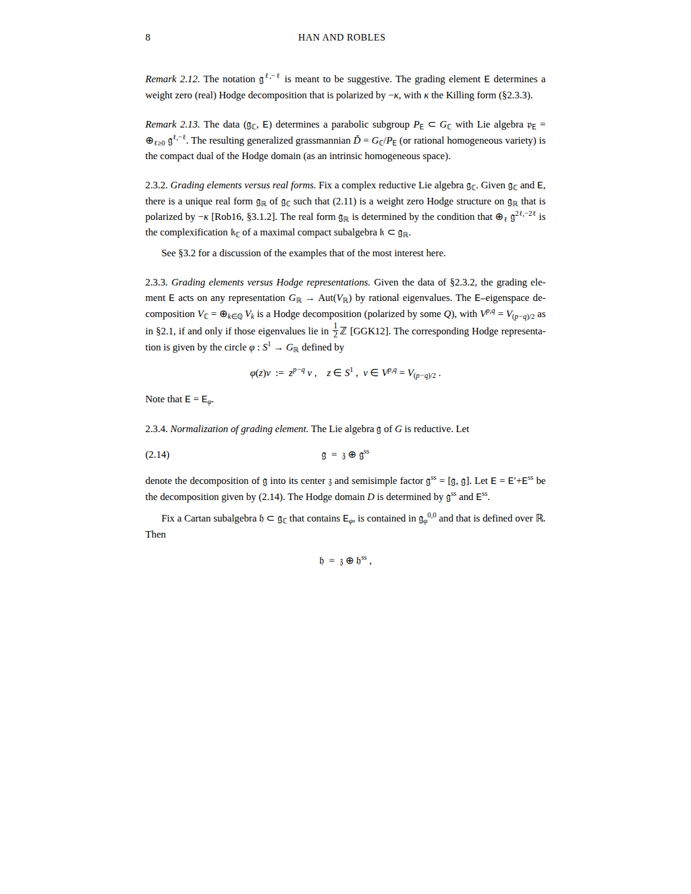8 HAN AND ROBLES
Remark 2.12. The notation 𝔤ℓ,−ℓ is meant to be suggestive. The grading element E determines a weight zero (real) Hodge decomposition that is polarized by −κ, with κ the Killing form (§2.3.3).
Remark 2.13. The data (𝔤ℂ, E) determines a parabolic subgroup PE ⊂ Gℂ with Lie algebra 𝔭E = ⊕ℓ≥0 𝔤ℓ,−ℓ. The resulting generalized grassmannian Ď = Gℂ/PE (or rational homogeneous variety) is the compact dual of the Hodge domain (as an intrinsic homogeneous space).
2.3.2. Grading elements versus real forms. Fix a complex reductive Lie algebra 𝔤ℂ. Given 𝔤ℂ and E, there is a unique real form 𝔤ℝ of 𝔤ℂ such that (2.11) is a weight zero Hodge structure on 𝔤ℝ that is polarized by −κ [Rob16, §3.1.2]. The real form 𝔤ℝ is determined by the condition that ⊕ℓ 𝔤2ℓ,−2ℓ is the complexification 𝔨ℂ of a maximal compact subalgebra 𝔨 ⊂ 𝔤ℝ.
See §3.2 for a discussion of the examples that of the most interest here.
2.3.3. Grading elements versus Hodge representations. Given the data of §2.3.2, the grading element E acts on any representation Gℝ → Aut(Vℝ) by rational eigenvalues. The E–eigenspace decomposition Vℂ = ⊕k∈ℚ Vk is a Hodge decomposition (polarized by some Q), with Vp,q = V(p−q)/2 as in §2.1, if and only if those eigenvalues lie in 12 ℤ [GGK12]. The corresponding Hodge representation is given by the circle φ : S1 → Gℝ defined by
φ(z)v := zp−q v , z ∈ S1 , v ∈ Vp,q = V(p−q)/2 .
Note that E = Eφ.
2.3.4. Normalization of grading element. The Lie algebra 𝔤 of G is reductive. Let
(2.14) 𝔤 = 𝔷 ⊕ 𝔤ss
denote the decomposition of 𝔤 into its center 𝔷 and semisimple factor 𝔤ss = [𝔤, 𝔤]. Let E = E′+Ess be the decomposition given by (2.14). The Hodge domain D is determined by 𝔤ss and Ess.
Fix a Cartan subalgebra 𝔥 ⊂ 𝔤ℂ that contains Eφ, is contained in 𝔤φ0,0 and that is defined over ℝ. Then
𝔥 = 𝔷 ⊕ 𝔥ss ,